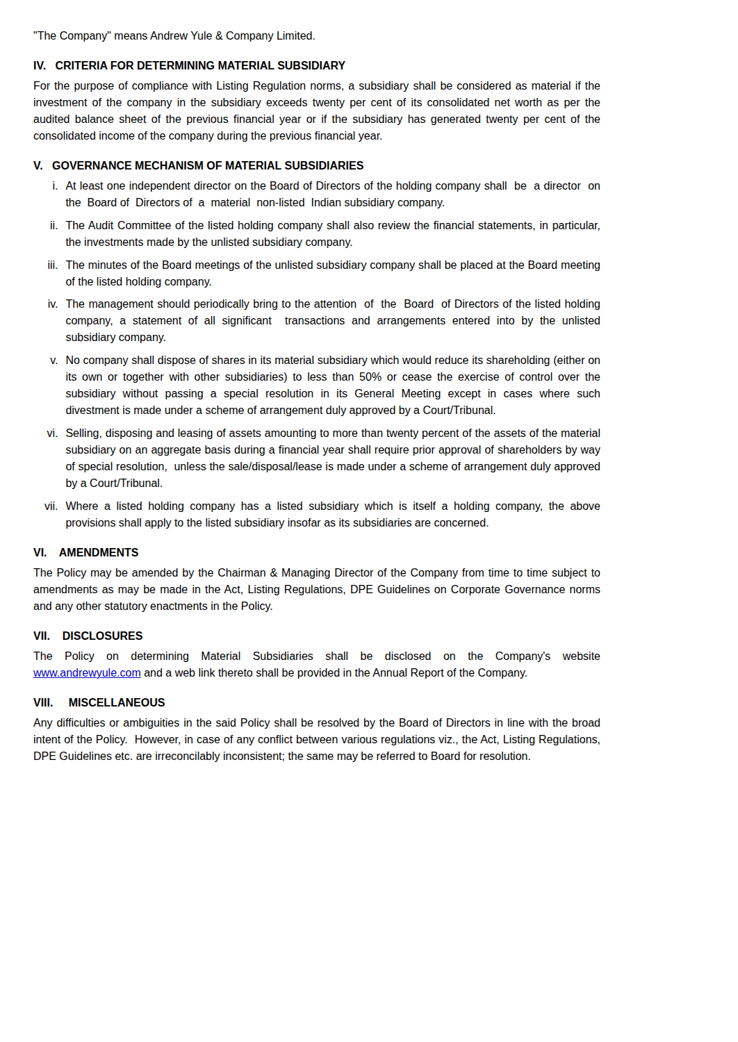"The Company" means Andrew Yule & Company Limited.
IV. Criteria for Determining Material Subsidiary
For the purpose of compliance with Listing Regulation norms, a subsidiary shall be considered as material if the investment of the company in the subsidiary exceeds twenty per cent of its consolidated net worth as per the audited balance sheet of the previous financial year or if the subsidiary has generated twenty per cent of the consolidated income of the company during the previous financial year.
V. Governance Mechanism of Material Subsidiaries
At least one independent director on the Board of Directors of the holding company shall be a director on the Board of Directors of a material non-listed Indian subsidiary company.
The Audit Committee of the listed holding company shall also review the financial statements, in particular, the investments made by the unlisted subsidiary company.
The minutes of the Board meetings of the unlisted subsidiary company shall be placed at the Board meeting of the listed holding company.
The management should periodically bring to the attention of the Board of Directors of the listed holding company, a statement of all significant transactions and arrangements entered into by the unlisted subsidiary company.
No company shall dispose of shares in its material subsidiary which would reduce its shareholding (either on its own or together with other subsidiaries) to less than 50% or cease the exercise of control over the subsidiary without passing a special resolution in its General Meeting except in cases where such divestment is made under a scheme of arrangement duly approved by a Court/Tribunal.
Selling, disposing and leasing of assets amounting to more than twenty percent of the assets of the material subsidiary on an aggregate basis during a financial year shall require prior approval of shareholders by way of special resolution, unless the sale/disposal/lease is made under a scheme of arrangement duly approved by a Court/Tribunal.
Where a listed holding company has a listed subsidiary which is itself a holding company, the above provisions shall apply to the listed subsidiary insofar as its subsidiaries are concerned.
VI. Amendments
The Policy may be amended by the Chairman & Managing Director of the Company from time to time subject to amendments as may be made in the Act, Listing Regulations, DPE Guidelines on Corporate Governance norms and any other statutory enactments in the Policy.
VII. Disclosures
The Policy on determining Material Subsidiaries shall be disclosed on the Company's website www.andrewyule.com and a web link thereto shall be provided in the Annual Report of the Company.
VIII. Miscellaneous
Any difficulties or ambiguities in the said Policy shall be resolved by the Board of Directors in line with the broad intent of the Policy. However, in case of any conflict between various regulations viz., the Act, Listing Regulations, DPE Guidelines etc. are irreconcilably inconsistent; the same may be referred to Board for resolution.